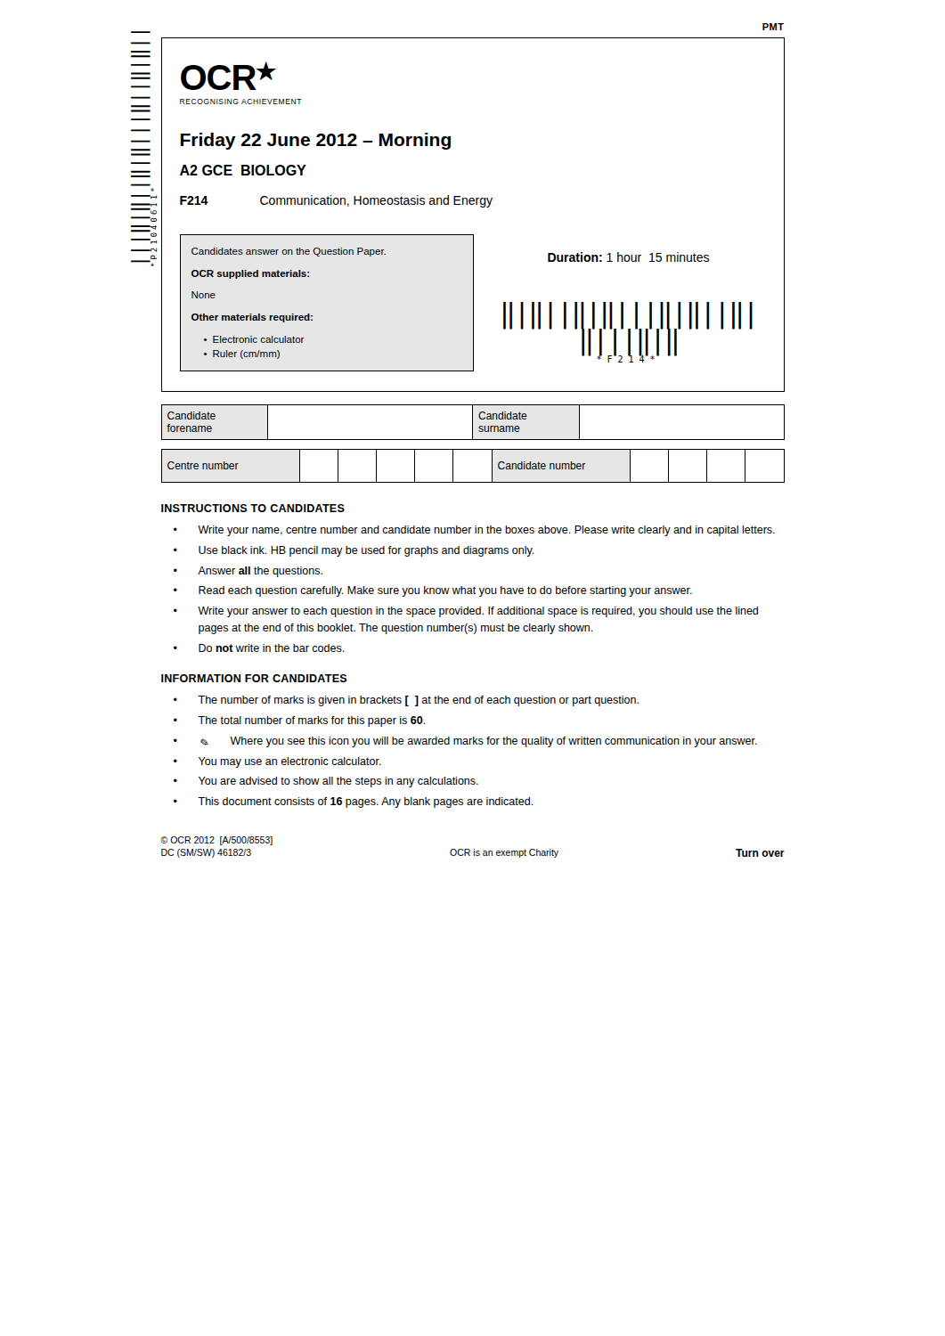PMT
|||‖|‖||‖|‖|||‖||‖|‖|| *P21040611*
OCR★
RECOGNISING ACHIEVEMENT
Friday 22 June 2012 – Morning
A2 GCE BIOLOGY
F214 Communication, Homeostasis and Energy
Candidates answer on the Question Paper.
OCR supplied materials:
None
Other materials required:
Electronic calculator
Ruler (cm/mm)
Duration: 1 hour 15 minutes
‖|‖||‖|‖|||‖|‖||‖|‖|||‖|‖ *F214*
| Candidate forename | | Candidate surname | |
| Centre number | | | | | | Candidate number | | | | |
INSTRUCTIONS TO CANDIDATES
Write your name, centre number and candidate number in the boxes above. Please write clearly and in capital letters.
Use black ink. HB pencil may be used for graphs and diagrams only.
Answer all the questions.
Read each question carefully. Make sure you know what you have to do before starting your answer.
Write your answer to each question in the space provided. If additional space is required, you should use the lined pages at the end of this booklet. The question number(s) must be clearly shown.
Do not write in the bar codes.
INFORMATION FOR CANDIDATES
The number of marks is given in brackets [ ] at the end of each question or part question.
The total number of marks for this paper is 60.
✎ Where you see this icon you will be awarded marks for the quality of written communication in your answer.
You may use an electronic calculator.
You are advised to show all the steps in any calculations.
This document consists of 16 pages. Any blank pages are indicated.
© OCR 2012 [A/500/8553]
DC (SM/SW) 46182/3
OCR is an exempt Charity
Turn over